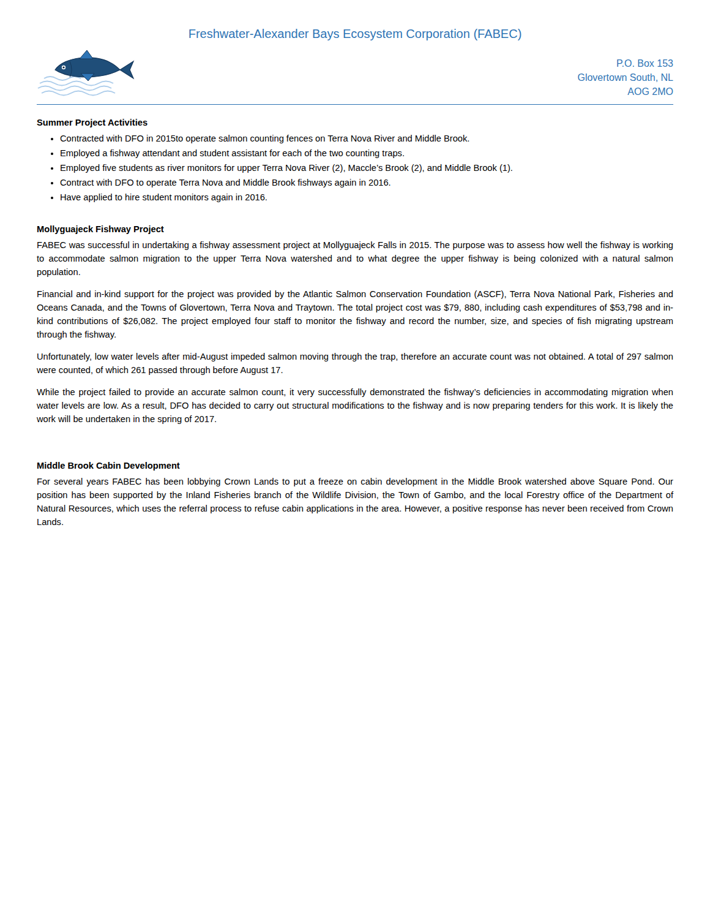Freshwater-Alexander Bays Ecosystem Corporation (FABEC)
P.O. Box 153
Glovertown South, NL
AOG 2MO
Summer Project Activities
Contracted with DFO in 2015to operate salmon counting fences on Terra Nova River and Middle Brook.
Employed a fishway attendant and student assistant for each of the two counting traps.
Employed five students as river monitors for upper Terra Nova River (2), Maccle’s Brook (2), and Middle Brook (1).
Contract with DFO to operate Terra Nova and Middle Brook fishways again in 2016.
Have applied to hire student monitors again in 2016.
Mollyguajeck Fishway Project
FABEC was successful in undertaking a fishway assessment project at Mollyguajeck Falls in 2015. The purpose was to assess how well the fishway is working to accommodate salmon migration to the upper Terra Nova watershed and to what degree the upper fishway is being colonized with a natural salmon population.
Financial and in-kind support for the project was provided by the Atlantic Salmon Conservation Foundation (ASCF), Terra Nova National Park, Fisheries and Oceans Canada, and the Towns of Glovertown, Terra Nova and Traytown. The total project cost was $79, 880, including cash expenditures of $53,798 and in-kind contributions of $26,082. The project employed four staff to monitor the fishway and record the number, size, and species of fish migrating upstream through the fishway.
Unfortunately, low water levels after mid-August impeded salmon moving through the trap, therefore an accurate count was not obtained. A total of 297 salmon were counted, of which 261 passed through before August 17.
While the project failed to provide an accurate salmon count, it very successfully demonstrated the fishway’s deficiencies in accommodating migration when water levels are low. As a result, DFO has decided to carry out structural modifications to the fishway and is now preparing tenders for this work. It is likely the work will be undertaken in the spring of 2017.
Middle Brook Cabin Development
For several years FABEC has been lobbying Crown Lands to put a freeze on cabin development in the Middle Brook watershed above Square Pond. Our position has been supported by the Inland Fisheries branch of the Wildlife Division, the Town of Gambo, and the local Forestry office of the Department of Natural Resources, which uses the referral process to refuse cabin applications in the area. However, a positive response has never been received from Crown Lands.